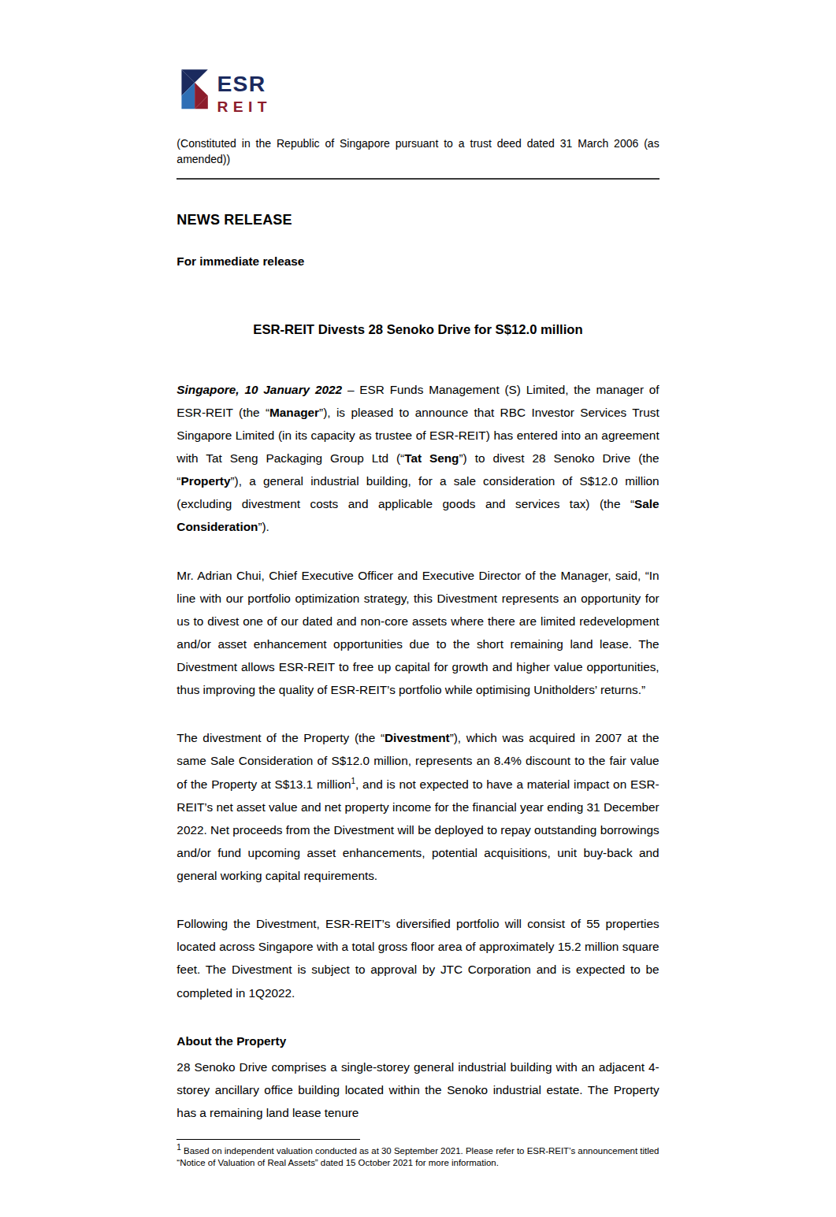ESR REIT
(Constituted in the Republic of Singapore pursuant to a trust deed dated 31 March 2006 (as amended))
NEWS RELEASE
For immediate release
ESR-REIT Divests 28 Senoko Drive for S$12.0 million
Singapore, 10 January 2022 – ESR Funds Management (S) Limited, the manager of ESR-REIT (the “Manager”), is pleased to announce that RBC Investor Services Trust Singapore Limited (in its capacity as trustee of ESR-REIT) has entered into an agreement with Tat Seng Packaging Group Ltd (“Tat Seng”) to divest 28 Senoko Drive (the “Property”), a general industrial building, for a sale consideration of S$12.0 million (excluding divestment costs and applicable goods and services tax) (the “Sale Consideration”).
Mr. Adrian Chui, Chief Executive Officer and Executive Director of the Manager, said, “In line with our portfolio optimization strategy, this Divestment represents an opportunity for us to divest one of our dated and non-core assets where there are limited redevelopment and/or asset enhancement opportunities due to the short remaining land lease. The Divestment allows ESR-REIT to free up capital for growth and higher value opportunities, thus improving the quality of ESR-REIT’s portfolio while optimising Unitholders’ returns.”
The divestment of the Property (the “Divestment”), which was acquired in 2007 at the same Sale Consideration of S$12.0 million, represents an 8.4% discount to the fair value of the Property at S$13.1 million1, and is not expected to have a material impact on ESR-REIT’s net asset value and net property income for the financial year ending 31 December 2022. Net proceeds from the Divestment will be deployed to repay outstanding borrowings and/or fund upcoming asset enhancements, potential acquisitions, unit buy-back and general working capital requirements.
Following the Divestment, ESR-REIT’s diversified portfolio will consist of 55 properties located across Singapore with a total gross floor area of approximately 15.2 million square feet. The Divestment is subject to approval by JTC Corporation and is expected to be completed in 1Q2022.
About the Property
28 Senoko Drive comprises a single-storey general industrial building with an adjacent 4-storey ancillary office building located within the Senoko industrial estate. The Property has a remaining land lease tenure
1 Based on independent valuation conducted as at 30 September 2021. Please refer to ESR-REIT’s announcement titled “Notice of Valuation of Real Assets” dated 15 October 2021 for more information.